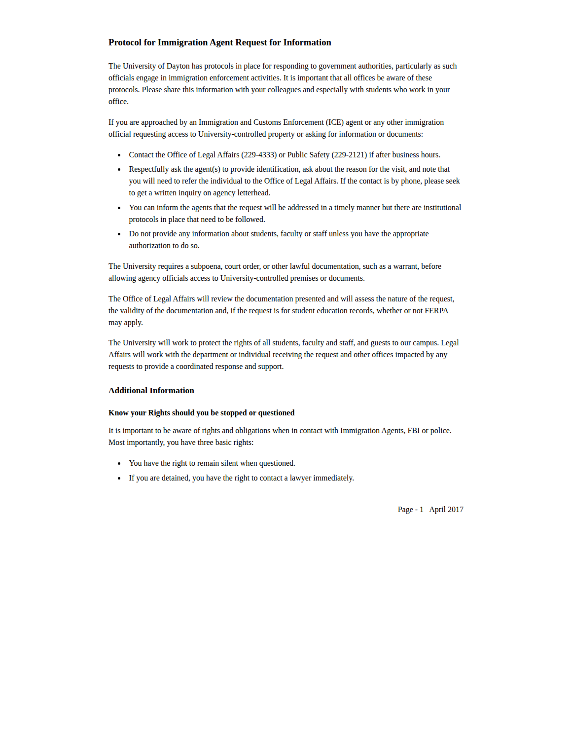Protocol for Immigration Agent Request for Information
The University of Dayton has protocols in place for responding to government authorities, particularly as such officials engage in immigration enforcement activities. It is important that all offices be aware of these protocols. Please share this information with your colleagues and especially with students who work in your office.
If you are approached by an Immigration and Customs Enforcement (ICE) agent or any other immigration official requesting access to University-controlled property or asking for information or documents:
Contact the Office of Legal Affairs (229-4333) or Public Safety (229-2121) if after business hours.
Respectfully ask the agent(s) to provide identification, ask about the reason for the visit, and note that you will need to refer the individual to the Office of Legal Affairs. If the contact is by phone, please seek to get a written inquiry on agency letterhead.
You can inform the agents that the request will be addressed in a timely manner but there are institutional protocols in place that need to be followed.
Do not provide any information about students, faculty or staff unless you have the appropriate authorization to do so.
The University requires a subpoena, court order, or other lawful documentation, such as a warrant, before allowing agency officials access to University-controlled premises or documents.
The Office of Legal Affairs will review the documentation presented and will assess the nature of the request, the validity of the documentation and, if the request is for student education records, whether or not FERPA may apply.
The University will work to protect the rights of all students, faculty and staff, and guests to our campus. Legal Affairs will work with the department or individual receiving the request and other offices impacted by any requests to provide a coordinated response and support.
Additional Information
Know your Rights should you be stopped or questioned
It is important to be aware of rights and obligations when in contact with Immigration Agents, FBI or police. Most importantly, you have three basic rights:
You have the right to remain silent when questioned.
If you are detained, you have the right to contact a lawyer immediately.
Page - 1 April 2017